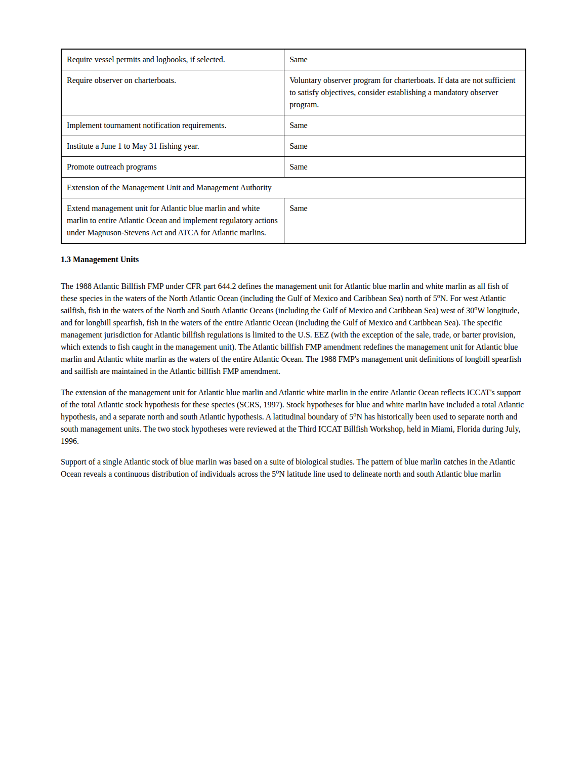| Require vessel permits and logbooks, if selected. | Same |
| Require observer on charterboats. | Voluntary observer program for charterboats. If data are not sufficient to satisfy objectives, consider establishing a mandatory observer program. |
| Implement tournament notification requirements. | Same |
| Institute a June 1 to May 31 fishing year. | Same |
| Promote outreach programs | Same |
| Extension of the Management Unit and Management Authority |
| Extend management unit for Atlantic blue marlin and white marlin to entire Atlantic Ocean and implement regulatory actions under Magnuson-Stevens Act and ATCA for Atlantic marlins. | Same |
1.3 Management Units
The 1988 Atlantic Billfish FMP under CFR part 644.2 defines the management unit for Atlantic blue marlin and white marlin as all fish of these species in the waters of the North Atlantic Ocean (including the Gulf of Mexico and Caribbean Sea) north of 5oN. For west Atlantic sailfish, fish in the waters of the North and South Atlantic Oceans (including the Gulf of Mexico and Caribbean Sea) west of 30oW longitude, and for longbill spearfish, fish in the waters of the entire Atlantic Ocean (including the Gulf of Mexico and Caribbean Sea). The specific management jurisdiction for Atlantic billfish regulations is limited to the U.S. EEZ (with the exception of the sale, trade, or barter provision, which extends to fish caught in the management unit). The Atlantic billfish FMP amendment redefines the management unit for Atlantic blue marlin and Atlantic white marlin as the waters of the entire Atlantic Ocean. The 1988 FMP's management unit definitions of longbill spearfish and sailfish are maintained in the Atlantic billfish FMP amendment.
The extension of the management unit for Atlantic blue marlin and Atlantic white marlin in the entire Atlantic Ocean reflects ICCAT's support of the total Atlantic stock hypothesis for these species (SCRS, 1997). Stock hypotheses for blue and white marlin have included a total Atlantic hypothesis, and a separate north and south Atlantic hypothesis. A latitudinal boundary of 5oN has historically been used to separate north and south management units. The two stock hypotheses were reviewed at the Third ICCAT Billfish Workshop, held in Miami, Florida during July, 1996.
Support of a single Atlantic stock of blue marlin was based on a suite of biological studies. The pattern of blue marlin catches in the Atlantic Ocean reveals a continuous distribution of individuals across the 5oN latitude line used to delineate north and south Atlantic blue marlin